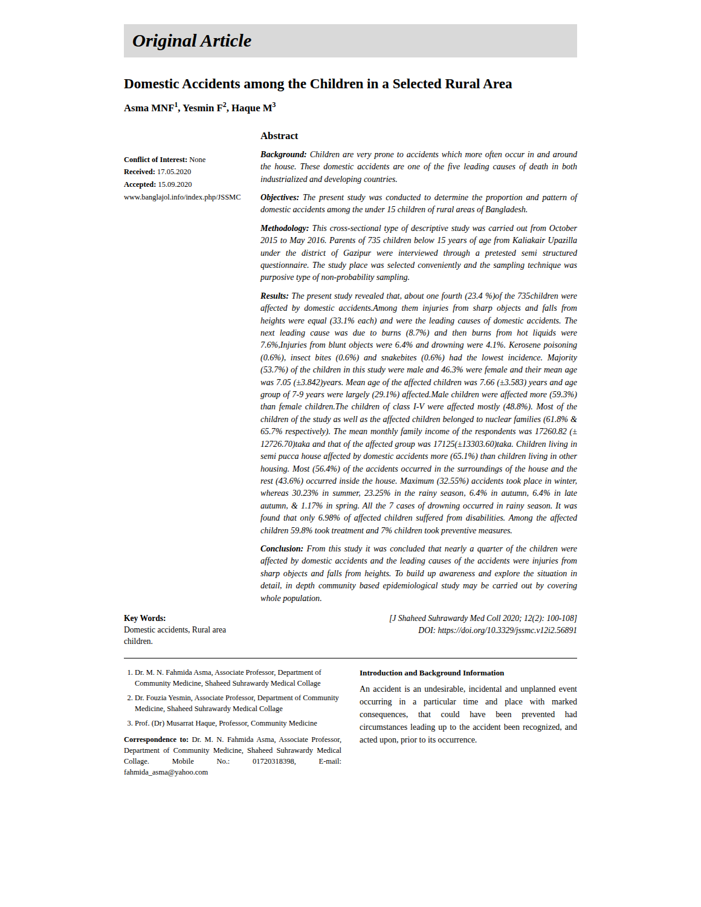Original Article
Domestic Accidents among the Children in a Selected Rural Area
Asma MNF1, Yesmin F2, Haque M3
Conflict of Interest: None
Received: 17.05.2020
Accepted: 15.09.2020
www.banglajol.info/index.php/JSSMC
Abstract
Background: Children are very prone to accidents which more often occur in and around the house. These domestic accidents are one of the five leading causes of death in both industrialized and developing countries.
Objectives: The present study was conducted to determine the proportion and pattern of domestic accidents among the under 15 children of rural areas of Bangladesh.
Methodology: This cross-sectional type of descriptive study was carried out from October 2015 to May 2016. Parents of 735 children below 15 years of age from Kaliakair Upazilla under the district of Gazipur were interviewed through a pretested semi structured questionnaire. The study place was selected conveniently and the sampling technique was purposive type of non-probability sampling.
Results: The present study revealed that, about one fourth (23.4 %)of the 735children were affected by domestic accidents.Among them injuries from sharp objects and falls from heights were equal (33.1% each) and were the leading causes of domestic accidents. The next leading cause was due to burns (8.7%) and then burns from hot liquids were 7.6%,Injuries from blunt objects were 6.4% and drowning were 4.1%. Kerosene poisoning (0.6%), insect bites (0.6%) and snakebites (0.6%) had the lowest incidence. Majority (53.7%) of the children in this study were male and 46.3% were female and their mean age was 7.05 (±3.842)years. Mean age of the affected children was 7.66 (±3.583) years and age group of 7-9 years were largely (29.1%) affected.Male children were affected more (59.3%) than female children.The children of class I-V were affected mostly (48.8%). Most of the children of the study as well as the affected children belonged to nuclear families (61.8% & 65.7% respectively). The mean monthly family income of the respondents was 17260.82 (± 12726.70)taka and that of the affected group was 17125(±13303.60)taka. Children living in semi pucca house affected by domestic accidents more (65.1%) than children living in other housing. Most (56.4%) of the accidents occurred in the surroundings of the house and the rest (43.6%) occurred inside the house. Maximum (32.55%) accidents took place in winter, whereas 30.23% in summer, 23.25% in the rainy season, 6.4% in autumn, 6.4% in late autumn, & 1.17% in spring. All the 7 cases of drowning occurred in rainy season. It was found that only 6.98% of affected children suffered from disabilities. Among the affected children 59.8% took treatment and 7% children took preventive measures.
Conclusion: From this study it was concluded that nearly a quarter of the children were affected by domestic accidents and the leading causes of the accidents were injuries from sharp objects and falls from heights. To build up awareness and explore the situation in detail, in depth community based epidemiological study may be carried out by covering whole population.
Key Words:
Domestic accidents, Rural area children.
[J Shaheed Suhrawardy Med Coll 2020; 12(2): 100-108]
DOI: https://doi.org/10.3329/jssmc.v12i2.56891
Dr. M. N. Fahmida Asma, Associate Professor, Department of Community Medicine, Shaheed Suhrawardy Medical Collage
Dr. Fouzia Yesmin, Associate Professor, Department of Community Medicine, Shaheed Suhrawardy Medical Collage
Prof. (Dr) Musarrat Haque, Professor, Community Medicine
Correspondence to: Dr. M. N. Fahmida Asma, Associate Professor, Department of Community Medicine, Shaheed Suhrawardy Medical Collage. Mobile No.: 01720318398, E-mail: fahmida_asma@yahoo.com
Introduction and Background Information
An accident is an undesirable, incidental and unplanned event occurring in a particular time and place with marked consequences, that could have been prevented had circumstances leading up to the accident been recognized, and acted upon, prior to its occurrence.